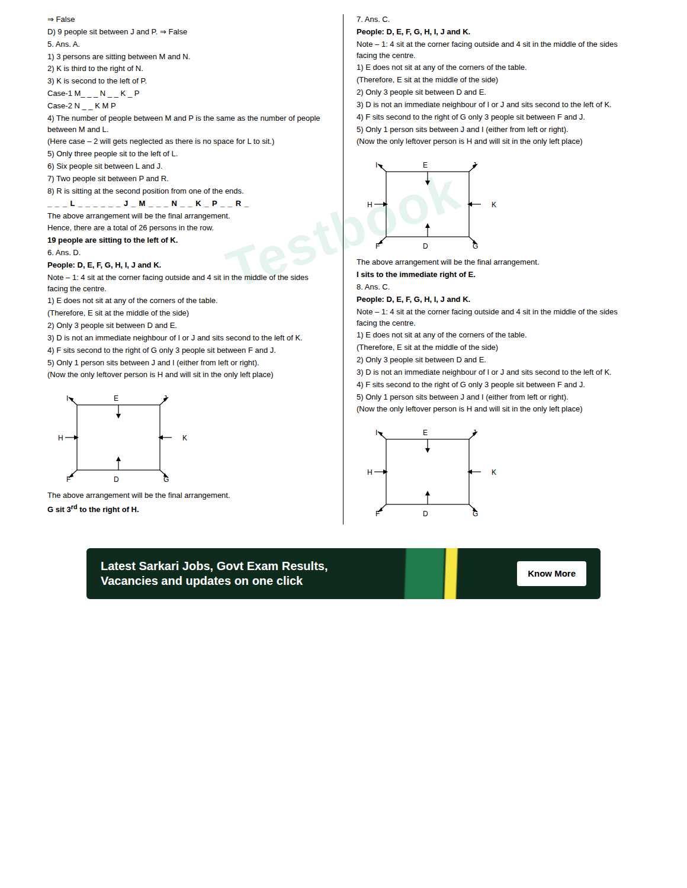Testbook
⇒ False
D) 9 people sit between J and P. ⇒ False
5. Ans. A.
1) 3 persons are sitting between M and N.
2) K is third to the right of N.
3) K is second to the left of P.
Case-1 M_ _ _ N _ _ K _ P
Case-2 N _ _ K M P
4) The number of people between M and P is the same as the number of people between M and L.
(Here case – 2 will gets neglected as there is no space for L to sit.)
5) Only three people sit to the left of L.
6) Six people sit between L and J.
7) Two people sit between P and R.
8) R is sitting at the second position from one of the ends.
_ _ _ L _ _ _ _ _ _ J _ M _ _ _ N _ _ K _ P _ _ R _
The above arrangement will be the final arrangement.
Hence, there are a total of 26 persons in the row.
19 people are sitting to the left of K.
6. Ans. D.
People: D, E, F, G, H, I, J and K.
Note – 1: 4 sit at the corner facing outside and 4 sit in the middle of the sides facing the centre.
1) E does not sit at any of the corners of the table.
(Therefore, E sit at the middle of the side)
2) Only 3 people sit between D and E.
3) D is not an immediate neighbour of I or J and sits second to the left of K.
4) F sits second to the right of G only 3 people sit between F and J.
5) Only 1 person sits between J and I (either from left or right).
(Now the only leftover person is H and will sit in the only left place)
I E J H K F D G
The above arrangement will be the final arrangement.
G sit 3rd to the right of H.
7. Ans. C.
People: D, E, F, G, H, I, J and K.
Note – 1: 4 sit at the corner facing outside and 4 sit in the middle of the sides facing the centre.
1) E does not sit at any of the corners of the table.
(Therefore, E sit at the middle of the side)
2) Only 3 people sit between D and E.
3) D is not an immediate neighbour of I or J and sits second to the left of K.
4) F sits second to the right of G only 3 people sit between F and J.
5) Only 1 person sits between J and I (either from left or right).
(Now the only leftover person is H and will sit in the only left place)
I E J H K F D G
The above arrangement will be the final arrangement.
I sits to the immediate right of E.
8. Ans. C.
People: D, E, F, G, H, I, J and K.
Note – 1: 4 sit at the corner facing outside and 4 sit in the middle of the sides facing the centre.
1) E does not sit at any of the corners of the table.
(Therefore, E sit at the middle of the side)
2) Only 3 people sit between D and E.
3) D is not an immediate neighbour of I or J and sits second to the left of K.
4) F sits second to the right of G only 3 people sit between F and J.
5) Only 1 person sits between J and I (either from left or right).
(Now the only leftover person is H and will sit in the only left place)
I E J H K F D G
Latest Sarkari Jobs, Govt Exam Results,
Vacancies and updates on one click
Know More